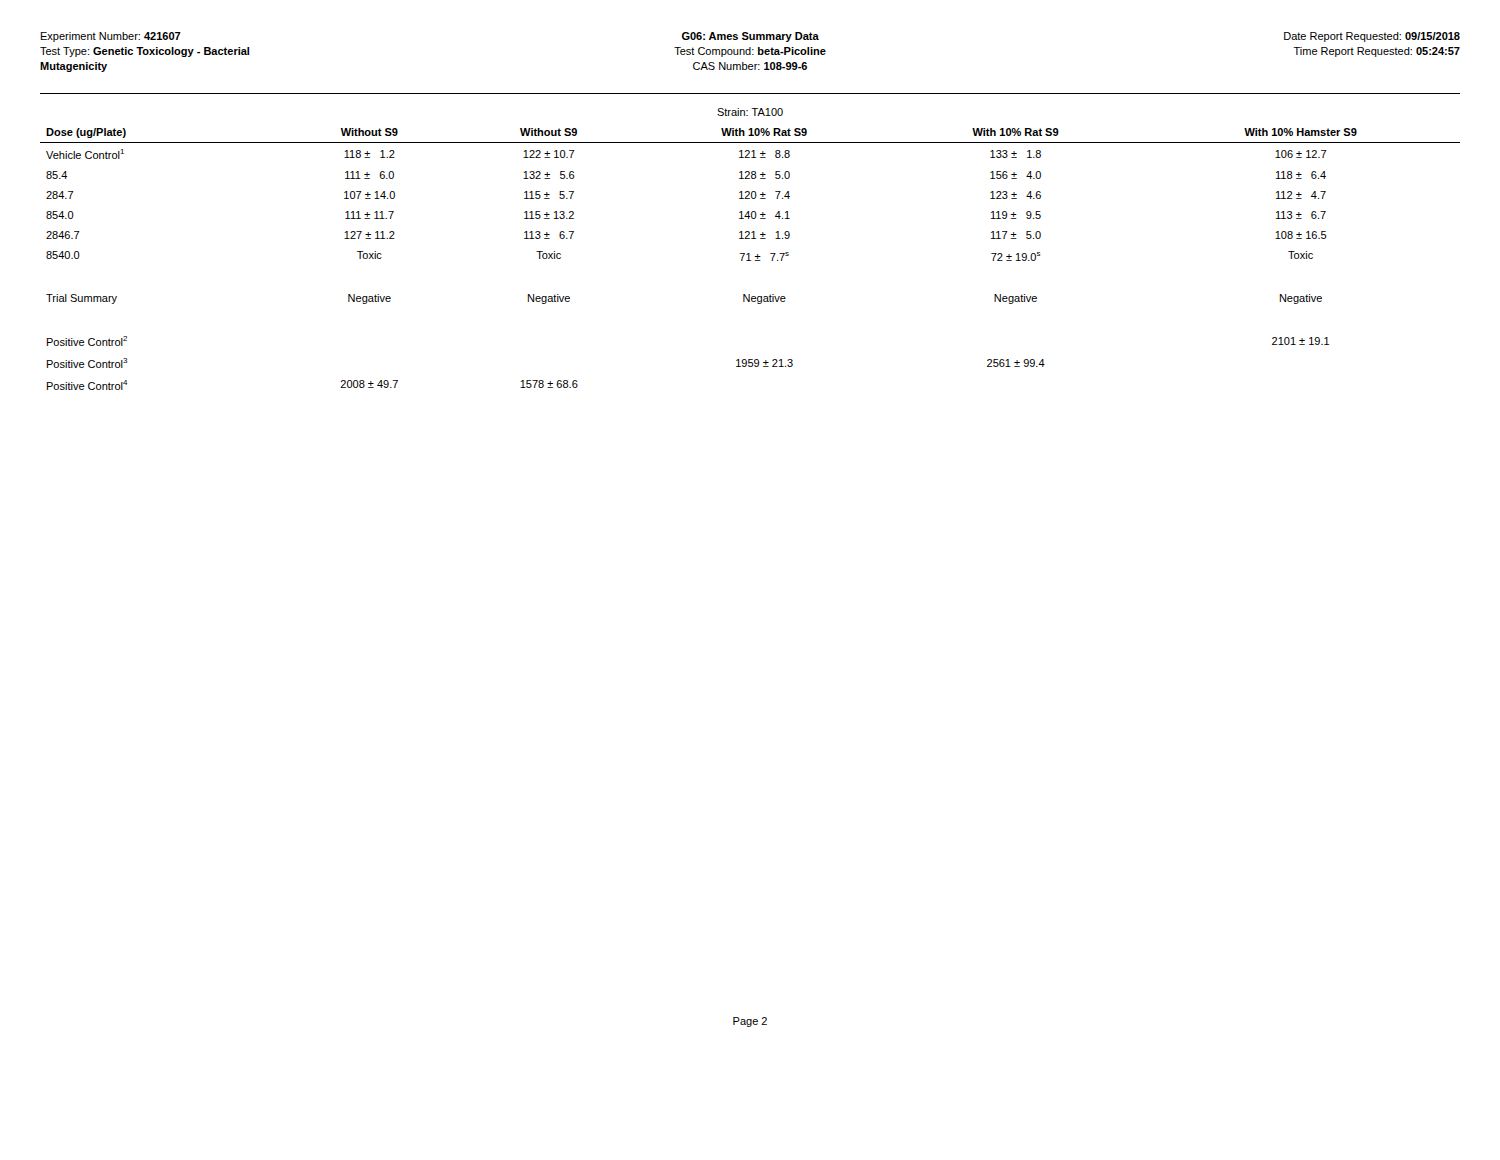Experiment Number: 421607
Test Type: Genetic Toxicology - Bacterial
Mutagenicity
G06: Ames Summary Data
Test Compound: beta-Picoline
CAS Number: 108-99-6
Date Report Requested: 09/15/2018
Time Report Requested: 05:24:57
| Strain: TA100 |
| Dose (ug/Plate) | Without S9 | Without S9 | With 10% Rat S9 | With 10% Rat S9 | With 10% Hamster S9 |
| Vehicle Control 1 | 118 ± 1.2 | 122 ± 10.7 | 121 ± 8.8 | 133 ± 1.8 | 106 ± 12.7 |
| 85.4 | 111 ± 6.0 | 132 ± 5.6 | 128 ± 5.0 | 156 ± 4.0 | 118 ± 6.4 |
| 284.7 | 107 ± 14.0 | 115 ± 5.7 | 120 ± 7.4 | 123 ± 4.6 | 112 ± 4.7 |
| 854.0 | 111 ± 11.7 | 115 ± 13.2 | 140 ± 4.1 | 119 ± 9.5 | 113 ± 6.7 |
| 2846.7 | 127 ± 11.2 | 113 ± 6.7 | 121 ± 1.9 | 117 ± 5.0 | 108 ± 16.5 |
| 8540.0 | Toxic | Toxic | 71 ± 7.7 s | 72 ± 19.0 s | Toxic |
| Trial Summary | Negative | Negative | Negative | Negative | Negative |
| Positive Control 2 | | | | | 2101 ± 19.1 |
| Positive Control 3 | | | 1959 ± 21.3 | 2561 ± 99.4 | |
| Positive Control 4 | 2008 ± 49.7 | 1578 ± 68.6 | | | |
Page 2